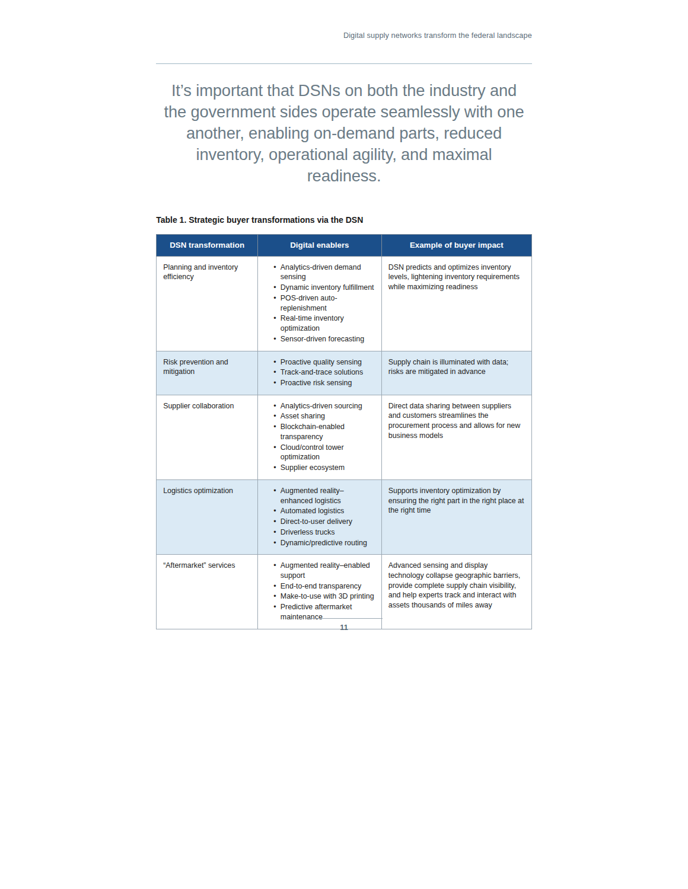Digital supply networks transform the federal landscape
It’s important that DSNs on both the industry and the government sides operate seamlessly with one another, enabling on-demand parts, reduced inventory, operational agility, and maximal readiness.
Table 1. Strategic buyer transformations via the DSN
| DSN transformation | Digital enablers | Example of buyer impact |
| --- | --- | --- |
| Planning and inventory efficiency | Analytics-driven demand sensing Dynamic inventory fulfillment POS-driven auto-replenishment Real-time inventory optimization Sensor-driven forecasting | DSN predicts and optimizes inventory levels, lightening inventory requirements while maximizing readiness |
| Risk prevention and mitigation | Proactive quality sensing Track-and-trace solutions Proactive risk sensing | Supply chain is illuminated with data; risks are mitigated in advance |
| Supplier collaboration | Analytics-driven sourcing Asset sharing Blockchain-enabled transparency Cloud/control tower optimization Supplier ecosystem | Direct data sharing between suppliers and customers streamlines the procurement process and allows for new business models |
| Logistics optimization | Augmented reality–enhanced logistics Automated logistics Direct-to-user delivery Driverless trucks Dynamic/predictive routing | Supports inventory optimization by ensuring the right part in the right place at the right time |
| “Aftermarket” services | Augmented reality–enabled support End-to-end transparency Make-to-use with 3D printing Predictive aftermarket maintenance | Advanced sensing and display technology collapse geographic barriers, provide complete supply chain visibility, and help experts track and interact with assets thousands of miles away |
11